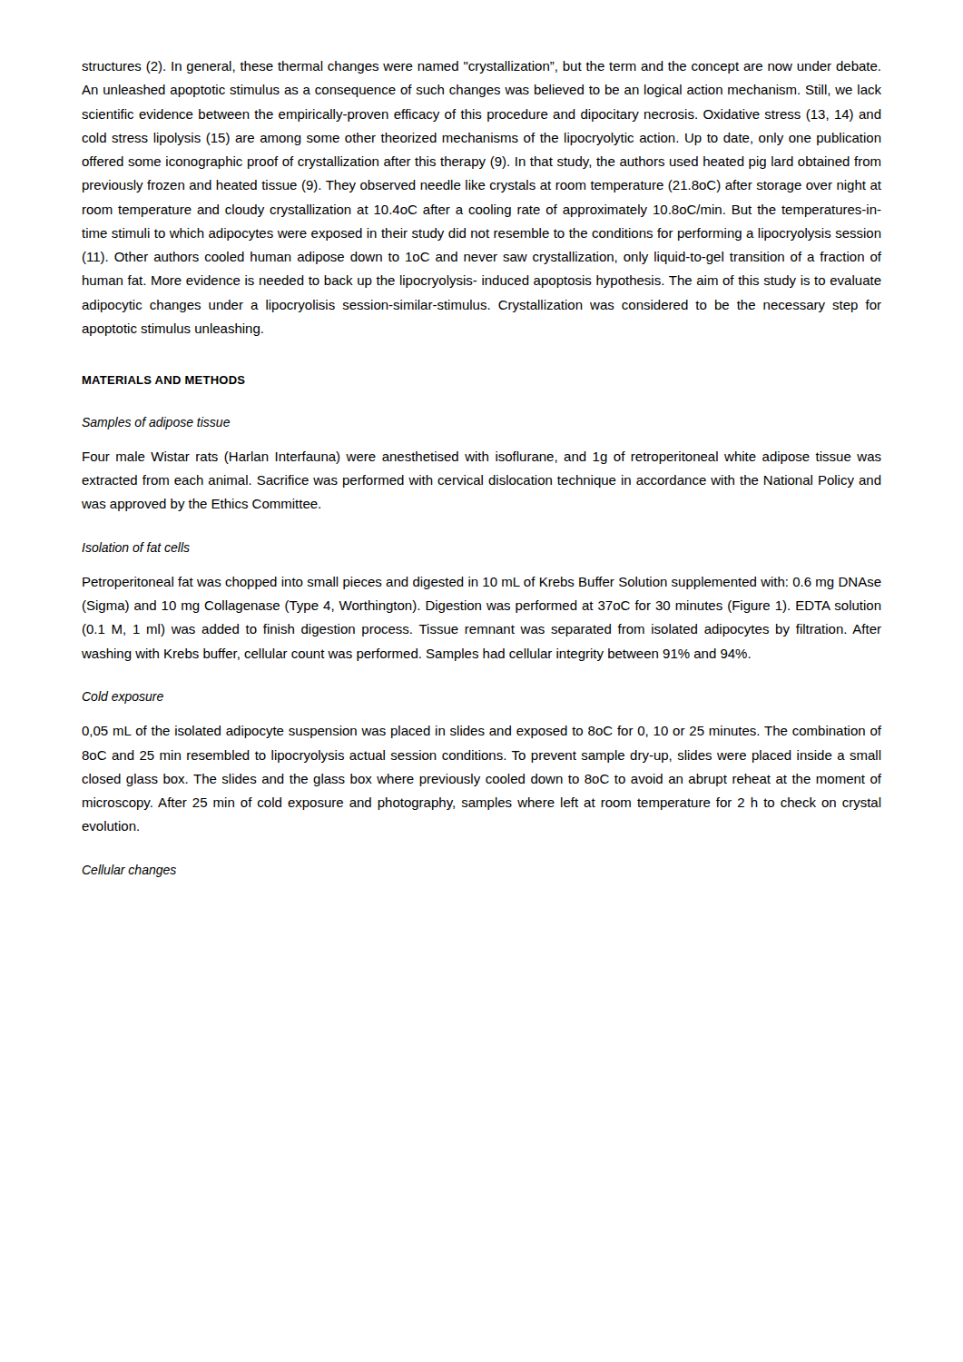structures (2). In general, these thermal changes were named "crystallization”, but the term and the concept are now under debate. An unleashed apoptotic stimulus as a consequence of such changes was believed to be an logical action mechanism. Still, we lack scientific evidence between the empirically-proven efficacy of this procedure and dipocitary necrosis. Oxidative stress (13, 14) and cold stress lipolysis (15) are among some other theorized mechanisms of the lipocryolytic action. Up to date, only one publication offered some iconographic proof of crystallization after this therapy (9). In that study, the authors used heated pig lard obtained from previously frozen and heated tissue (9). They observed needle like crystals at room temperature (21.8oC) after storage over night at room temperature and cloudy crystallization at 10.4oC after a cooling rate of approximately 10.8oC/min. But the temperatures-in-time stimuli to which adipocytes were exposed in their study did not resemble to the conditions for performing a lipocryolysis session (11). Other authors cooled human adipose down to 1oC and never saw crystallization, only liquid-to-gel transition of a fraction of human fat. More evidence is needed to back up the lipocryolysis- induced apoptosis hypothesis. The aim of this study is to evaluate adipocytic changes under a lipocryolisis session-similar-stimulus. Crystallization was considered to be the necessary step for apoptotic stimulus unleashing.
Materials and Methods
Samples of adipose tissue
Four male Wistar rats (Harlan Interfauna) were anesthetised with isoflurane, and 1g of retroperitoneal white adipose tissue was extracted from each animal. Sacrifice was performed with cervical dislocation technique in accordance with the National Policy and was approved by the Ethics Committee.
Isolation of fat cells
Petroperitoneal fat was chopped into small pieces and digested in 10 mL of Krebs Buffer Solution supplemented with: 0.6 mg DNAse (Sigma) and 10 mg Collagenase (Type 4, Worthington). Digestion was performed at 37oC for 30 minutes (Figure 1). EDTA solution (0.1 M, 1 ml) was added to finish digestion process. Tissue remnant was separated from isolated adipocytes by filtration. After washing with Krebs buffer, cellular count was performed. Samples had cellular integrity between 91% and 94%.
Cold exposure
0,05 mL of the isolated adipocyte suspension was placed in slides and exposed to 8oC for 0, 10 or 25 minutes. The combination of 8oC and 25 min resembled to lipocryolysis actual session conditions. To prevent sample dry-up, slides were placed inside a small closed glass box. The slides and the glass box where previously cooled down to 8oC to avoid an abrupt reheat at the moment of microscopy. After 25 min of cold exposure and photography, samples where left at room temperature for 2 h to check on crystal evolution.
Cellular changes